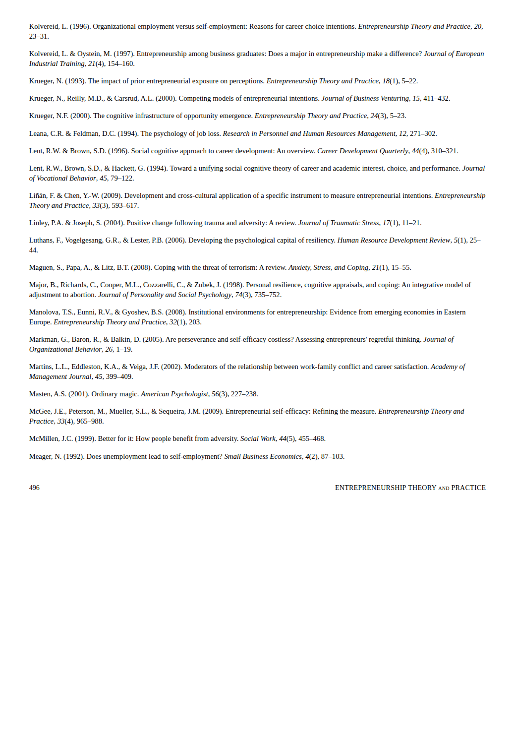Kolvereid, L. (1996). Organizational employment versus self-employment: Reasons for career choice intentions. Entrepreneurship Theory and Practice, 20, 23–31.
Kolvereid, L. & Oystein, M. (1997). Entrepreneurship among business graduates: Does a major in entrepreneurship make a difference? Journal of European Industrial Training, 21(4), 154–160.
Krueger, N. (1993). The impact of prior entrepreneurial exposure on perceptions. Entrepreneurship Theory and Practice, 18(1), 5–22.
Krueger, N., Reilly, M.D., & Carsrud, A.L. (2000). Competing models of entrepreneurial intentions. Journal of Business Venturing, 15, 411–432.
Krueger, N.F. (2000). The cognitive infrastructure of opportunity emergence. Entrepreneurship Theory and Practice, 24(3), 5–23.
Leana, C.R. & Feldman, D.C. (1994). The psychology of job loss. Research in Personnel and Human Resources Management, 12, 271–302.
Lent, R.W. & Brown, S.D. (1996). Social cognitive approach to career development: An overview. Career Development Quarterly, 44(4), 310–321.
Lent, R.W., Brown, S.D., & Hackett, G. (1994). Toward a unifying social cognitive theory of career and academic interest, choice, and performance. Journal of Vocational Behavior, 45, 79–122.
Liñán, F. & Chen, Y.-W. (2009). Development and cross-cultural application of a specific instrument to measure entrepreneurial intentions. Entrepreneurship Theory and Practice, 33(3), 593–617.
Linley, P.A. & Joseph, S. (2004). Positive change following trauma and adversity: A review. Journal of Traumatic Stress, 17(1), 11–21.
Luthans, F., Vogelgesang, G.R., & Lester, P.B. (2006). Developing the psychological capital of resiliency. Human Resource Development Review, 5(1), 25–44.
Maguen, S., Papa, A., & Litz, B.T. (2008). Coping with the threat of terrorism: A review. Anxiety, Stress, and Coping, 21(1), 15–55.
Major, B., Richards, C., Cooper, M.L., Cozzarelli, C., & Zubek, J. (1998). Personal resilience, cognitive appraisals, and coping: An integrative model of adjustment to abortion. Journal of Personality and Social Psychology, 74(3), 735–752.
Manolova, T.S., Eunni, R.V., & Gyoshev, B.S. (2008). Institutional environments for entrepreneurship: Evidence from emerging economies in Eastern Europe. Entrepreneurship Theory and Practice, 32(1), 203.
Markman, G., Baron, R., & Balkin, D. (2005). Are perseverance and self-efficacy costless? Assessing entrepreneurs' regretful thinking. Journal of Organizational Behavior, 26, 1–19.
Martins, L.L., Eddleston, K.A., & Veiga, J.F. (2002). Moderators of the relationship between work-family conflict and career satisfaction. Academy of Management Journal, 45, 399–409.
Masten, A.S. (2001). Ordinary magic. American Psychologist, 56(3), 227–238.
McGee, J.E., Peterson, M., Mueller, S.L., & Sequeira, J.M. (2009). Entrepreneurial self-efficacy: Refining the measure. Entrepreneurship Theory and Practice, 33(4), 965–988.
McMillen, J.C. (1999). Better for it: How people benefit from adversity. Social Work, 44(5), 455–468.
Meager, N. (1992). Does unemployment lead to self-employment? Small Business Economics, 4(2), 87–103.
496 ENTREPRENEURSHIP THEORY and PRACTICE